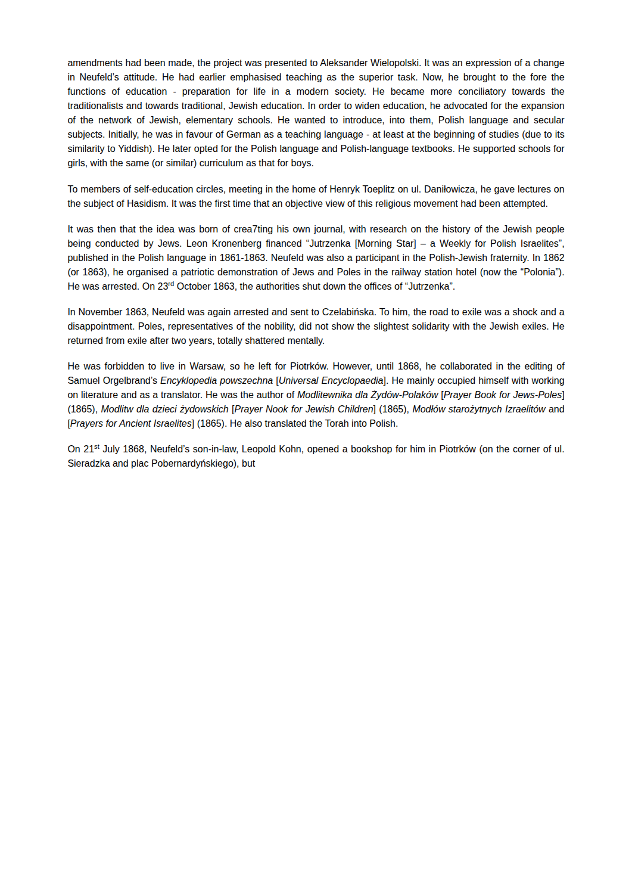amendments had been made, the project was presented to Aleksander Wielopolski. It was an expression of a change in Neufeld’s attitude. He had earlier emphasised teaching as the superior task. Now, he brought to the fore the functions of education - preparation for life in a modern society. He became more conciliatory towards the traditionalists and towards traditional, Jewish education. In order to widen education, he advocated for the expansion of the network of Jewish, elementary schools. He wanted to introduce, into them, Polish language and secular subjects. Initially, he was in favour of German as a teaching language - at least at the beginning of studies (due to its similarity to Yiddish). He later opted for the Polish language and Polish-language textbooks. He supported schools for girls, with the same (or similar) curriculum as that for boys.
To members of self-education circles, meeting in the home of Henryk Toeplitz on ul. Daniłowicza, he gave lectures on the subject of Hasidism. It was the first time that an objective view of this religious movement had been attempted.
It was then that the idea was born of crea7ting his own journal, with research on the history of the Jewish people being conducted by Jews. Leon Kronenberg financed “Jutrzenka [Morning Star] – a Weekly for Polish Israelites”, published in the Polish language in 1861-1863. Neufeld was also a participant in the Polish-Jewish fraternity. In 1862 (or 1863), he organised a patriotic demonstration of Jews and Poles in the railway station hotel (now the “Polonia”). He was arrested. On 23rd October 1863, the authorities shut down the offices of “Jutrzenka”.
In November 1863, Neufeld was again arrested and sent to Czelabińska. To him, the road to exile was a shock and a disappointment. Poles, representatives of the nobility, did not show the slightest solidarity with the Jewish exiles. He returned from exile after two years, totally shattered mentally.
He was forbidden to live in Warsaw, so he left for Piotrków. However, until 1868, he collaborated in the editing of Samuel Orgelbrand’s Encyklopedia powszechna [Universal Encyclopaedia]. He mainly occupied himself with working on literature and as a translator. He was the author of Modlitewnika dla Żydów-Polaków [Prayer Book for Jews-Poles] (1865), Modlitw dla dzieci żydowskich [Prayer Nook for Jewish Children] (1865), Modłów starożytnych Izraelitów and [Prayers for Ancient Israelites] (1865). He also translated the Torah into Polish.
On 21st July 1868, Neufeld’s son-in-law, Leopold Kohn, opened a bookshop for him in Piotrków (on the corner of ul. Sieradzka and plac Pobernardyńskiego), but